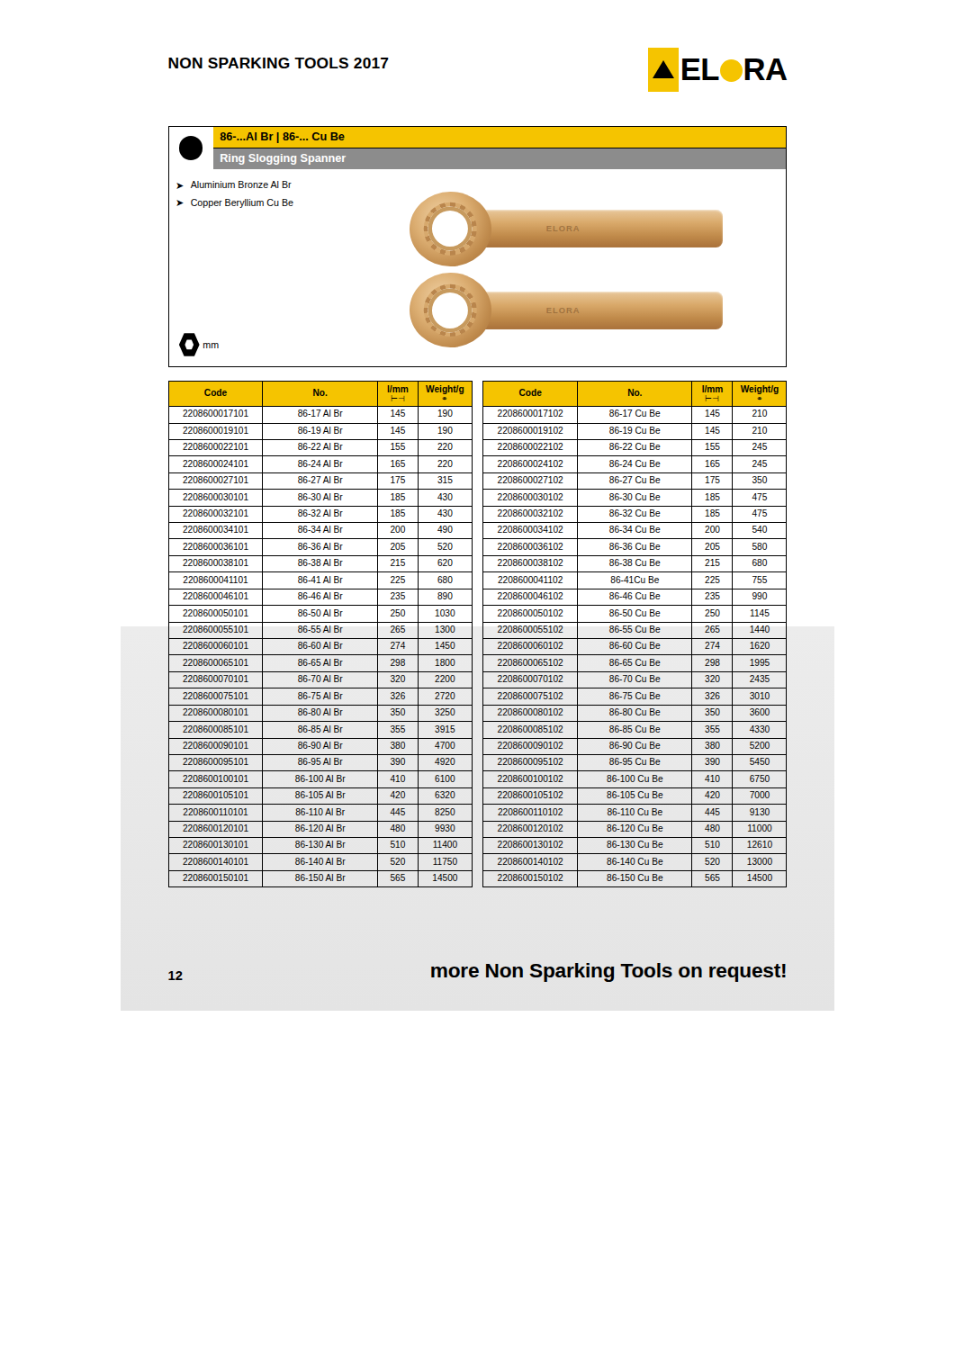NON SPARKING TOOLS 2017
EL RA
86-...Al Br | 86-... Cu Be
Ring Slogging Spanner
➤Aluminium Bronze Al Br
➤Copper Beryllium Cu Be
mm
| Code | No. | l/mm ⊢⊣ | Weight/g ⚭ |
| --- | --- | --- | --- |
| 2208600017101 | 86-17 Al Br | 145 | 190 |
| 2208600019101 | 86-19 Al Br | 145 | 190 |
| 2208600022101 | 86-22 Al Br | 155 | 220 |
| 2208600024101 | 86-24 Al Br | 165 | 220 |
| 2208600027101 | 86-27 Al Br | 175 | 315 |
| 2208600030101 | 86-30 Al Br | 185 | 430 |
| 2208600032101 | 86-32 Al Br | 185 | 430 |
| 2208600034101 | 86-34 Al Br | 200 | 490 |
| 2208600036101 | 86-36 Al Br | 205 | 520 |
| 2208600038101 | 86-38 Al Br | 215 | 620 |
| 2208600041101 | 86-41 Al Br | 225 | 680 |
| 2208600046101 | 86-46 Al Br | 235 | 890 |
| 2208600050101 | 86-50 Al Br | 250 | 1030 |
| 2208600055101 | 86-55 Al Br | 265 | 1300 |
| 2208600060101 | 86-60 Al Br | 274 | 1450 |
| 2208600065101 | 86-65 Al Br | 298 | 1800 |
| 2208600070101 | 86-70 Al Br | 320 | 2200 |
| 2208600075101 | 86-75 Al Br | 326 | 2720 |
| 2208600080101 | 86-80 Al Br | 350 | 3250 |
| 2208600085101 | 86-85 Al Br | 355 | 3915 |
| 2208600090101 | 86-90 Al Br | 380 | 4700 |
| 2208600095101 | 86-95 Al Br | 390 | 4920 |
| 2208600100101 | 86-100 Al Br | 410 | 6100 |
| 2208600105101 | 86-105 Al Br | 420 | 6320 |
| 2208600110101 | 86-110 Al Br | 445 | 8250 |
| 2208600120101 | 86-120 Al Br | 480 | 9930 |
| 2208600130101 | 86-130 Al Br | 510 | 11400 |
| 2208600140101 | 86-140 Al Br | 520 | 11750 |
| 2208600150101 | 86-150 Al Br | 565 | 14500 |
| Code | No. | l/mm ⊢⊣ | Weight/g ⚭ |
| --- | --- | --- | --- |
| 2208600017102 | 86-17 Cu Be | 145 | 210 |
| 2208600019102 | 86-19 Cu Be | 145 | 210 |
| 2208600022102 | 86-22 Cu Be | 155 | 245 |
| 2208600024102 | 86-24 Cu Be | 165 | 245 |
| 2208600027102 | 86-27 Cu Be | 175 | 350 |
| 2208600030102 | 86-30 Cu Be | 185 | 475 |
| 2208600032102 | 86-32 Cu Be | 185 | 475 |
| 2208600034102 | 86-34 Cu Be | 200 | 540 |
| 2208600036102 | 86-36 Cu Be | 205 | 580 |
| 2208600038102 | 86-38 Cu Be | 215 | 680 |
| 2208600041102 | 86-41Cu Be | 225 | 755 |
| 2208600046102 | 86-46 Cu Be | 235 | 990 |
| 2208600050102 | 86-50 Cu Be | 250 | 1145 |
| 2208600055102 | 86-55 Cu Be | 265 | 1440 |
| 2208600060102 | 86-60 Cu Be | 274 | 1620 |
| 2208600065102 | 86-65 Cu Be | 298 | 1995 |
| 2208600070102 | 86-70 Cu Be | 320 | 2435 |
| 2208600075102 | 86-75 Cu Be | 326 | 3010 |
| 2208600080102 | 86-80 Cu Be | 350 | 3600 |
| 2208600085102 | 86-85 Cu Be | 355 | 4330 |
| 2208600090102 | 86-90 Cu Be | 380 | 5200 |
| 2208600095102 | 86-95 Cu Be | 390 | 5450 |
| 2208600100102 | 86-100 Cu Be | 410 | 6750 |
| 2208600105102 | 86-105 Cu Be | 420 | 7000 |
| 2208600110102 | 86-110 Cu Be | 445 | 9130 |
| 2208600120102 | 86-120 Cu Be | 480 | 11000 |
| 2208600130102 | 86-130 Cu Be | 510 | 12610 |
| 2208600140102 | 86-140 Cu Be | 520 | 13000 |
| 2208600150102 | 86-150 Cu Be | 565 | 14500 |
12
more Non Sparking Tools on request!